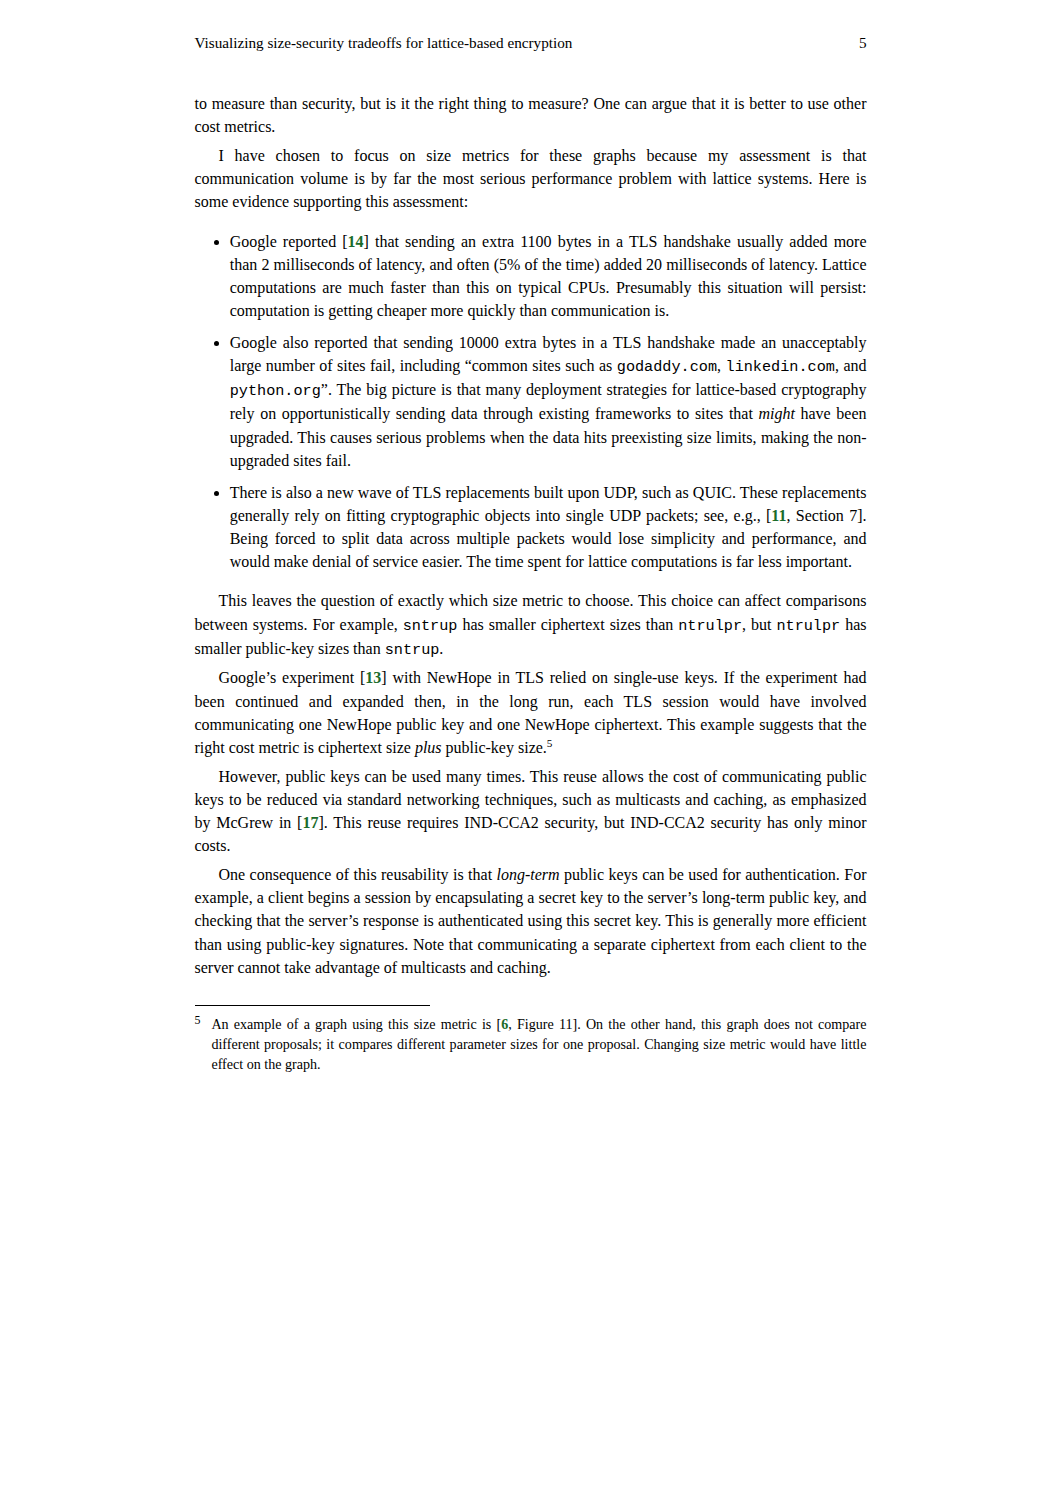Visualizing size-security tradeoffs for lattice-based encryption 5
to measure than security, but is it the right thing to measure? One can argue that it is better to use other cost metrics.
I have chosen to focus on size metrics for these graphs because my assessment is that communication volume is by far the most serious performance problem with lattice systems. Here is some evidence supporting this assessment:
Google reported [14] that sending an extra 1100 bytes in a TLS handshake usually added more than 2 milliseconds of latency, and often (5% of the time) added 20 milliseconds of latency. Lattice computations are much faster than this on typical CPUs. Presumably this situation will persist: computation is getting cheaper more quickly than communication is.
Google also reported that sending 10000 extra bytes in a TLS handshake made an unacceptably large number of sites fail, including “common sites such as godaddy.com, linkedin.com, and python.org”. The big picture is that many deployment strategies for lattice-based cryptography rely on opportunistically sending data through existing frameworks to sites that might have been upgraded. This causes serious problems when the data hits preexisting size limits, making the non-upgraded sites fail.
There is also a new wave of TLS replacements built upon UDP, such as QUIC. These replacements generally rely on fitting cryptographic objects into single UDP packets; see, e.g., [11, Section 7]. Being forced to split data across multiple packets would lose simplicity and performance, and would make denial of service easier. The time spent for lattice computations is far less important.
This leaves the question of exactly which size metric to choose. This choice can affect comparisons between systems. For example, sntrup has smaller ciphertext sizes than ntrulpr, but ntrulpr has smaller public-key sizes than sntrup.
Google’s experiment [13] with NewHope in TLS relied on single-use keys. If the experiment had been continued and expanded then, in the long run, each TLS session would have involved communicating one NewHope public key and one NewHope ciphertext. This example suggests that the right cost metric is ciphertext size plus public-key size.5
However, public keys can be used many times. This reuse allows the cost of communicating public keys to be reduced via standard networking techniques, such as multicasts and caching, as emphasized by McGrew in [17]. This reuse requires IND-CCA2 security, but IND-CCA2 security has only minor costs.
One consequence of this reusability is that long-term public keys can be used for authentication. For example, a client begins a session by encapsulating a secret key to the server’s long-term public key, and checking that the server’s response is authenticated using this secret key. This is generally more efficient than using public-key signatures. Note that communicating a separate ciphertext from each client to the server cannot take advantage of multicasts and caching.
5 An example of a graph using this size metric is [6, Figure 11]. On the other hand, this graph does not compare different proposals; it compares different parameter sizes for one proposal. Changing size metric would have little effect on the graph.